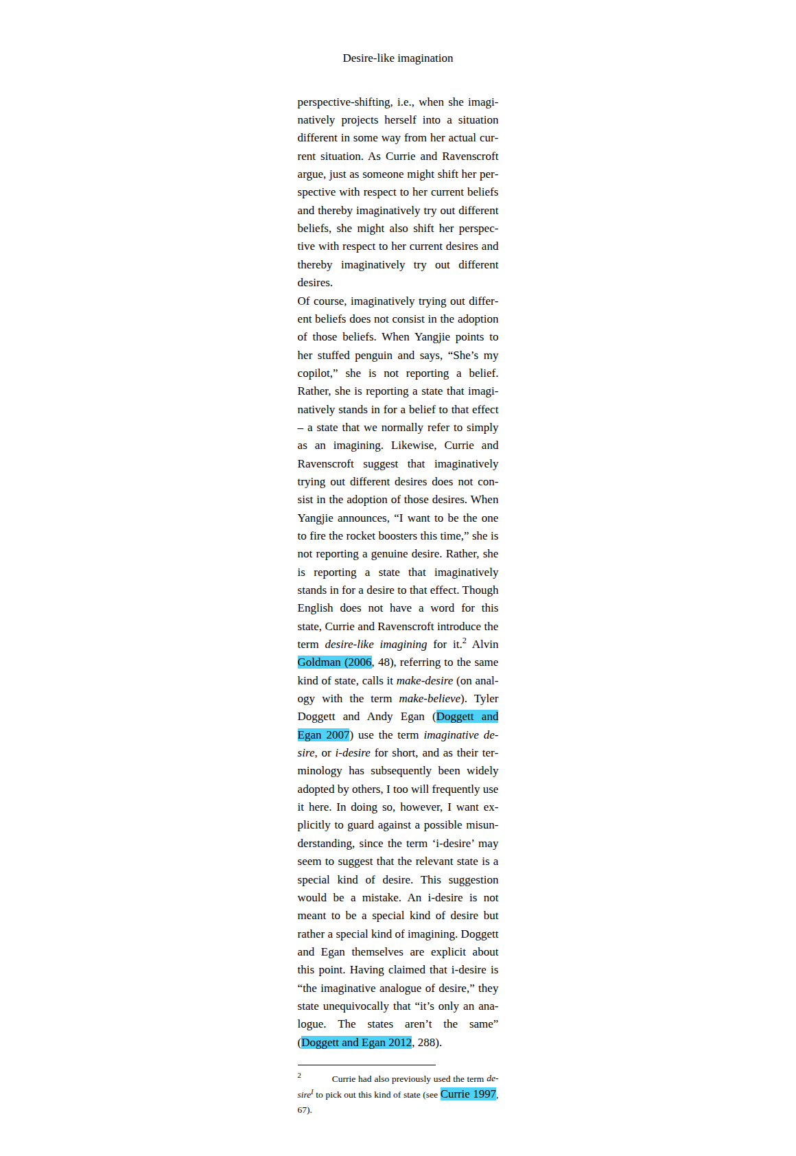Desire-like imagination
perspective-shifting, i.e., when she imaginatively projects herself into a situation different in some way from her actual current situation. As Currie and Ravenscroft argue, just as someone might shift her perspective with respect to her current beliefs and thereby imaginatively try out different beliefs, she might also shift her perspective with respect to her current desires and thereby imaginatively try out different desires.
Of course, imaginatively trying out different beliefs does not consist in the adoption of those beliefs. When Yangjie points to her stuffed penguin and says, “She’s my copilot,” she is not reporting a belief. Rather, she is reporting a state that imaginatively stands in for a belief to that effect – a state that we normally refer to simply as an imagining. Likewise, Currie and Ravenscroft suggest that imaginatively trying out different desires does not consist in the adoption of those desires. When Yangjie announces, “I want to be the one to fire the rocket boosters this time,” she is not reporting a genuine desire. Rather, she is reporting a state that imaginatively stands in for a desire to that effect. Though English does not have a word for this state, Currie and Ravenscroft introduce the term desire-like imagining for it.2 Alvin Goldman (2006, 48), referring to the same kind of state, calls it make-desire (on analogy with the term make-believe). Tyler Doggett and Andy Egan (Doggett and Egan 2007) use the term imaginative desire, or i-desire for short, and as their terminology has subsequently been widely adopted by others, I too will frequently use it here. In doing so, however, I want explicitly to guard against a possible misunderstanding, since the term ‘i-desire’ may seem to suggest that the relevant state is a special kind of desire. This suggestion would be a mistake. An i-desire is not meant to be a special kind of desire but rather a special kind of imagining. Doggett and Egan themselves are explicit about this point. Having claimed that i-desire is “the imaginative analogue of desire,” they state unequivocally that “it’s only an analogue. The states aren’t the same” (Doggett and Egan 2012, 288).
2 Currie had also previously used the term desireI to pick out this kind of state (see Currie 1997, 67).